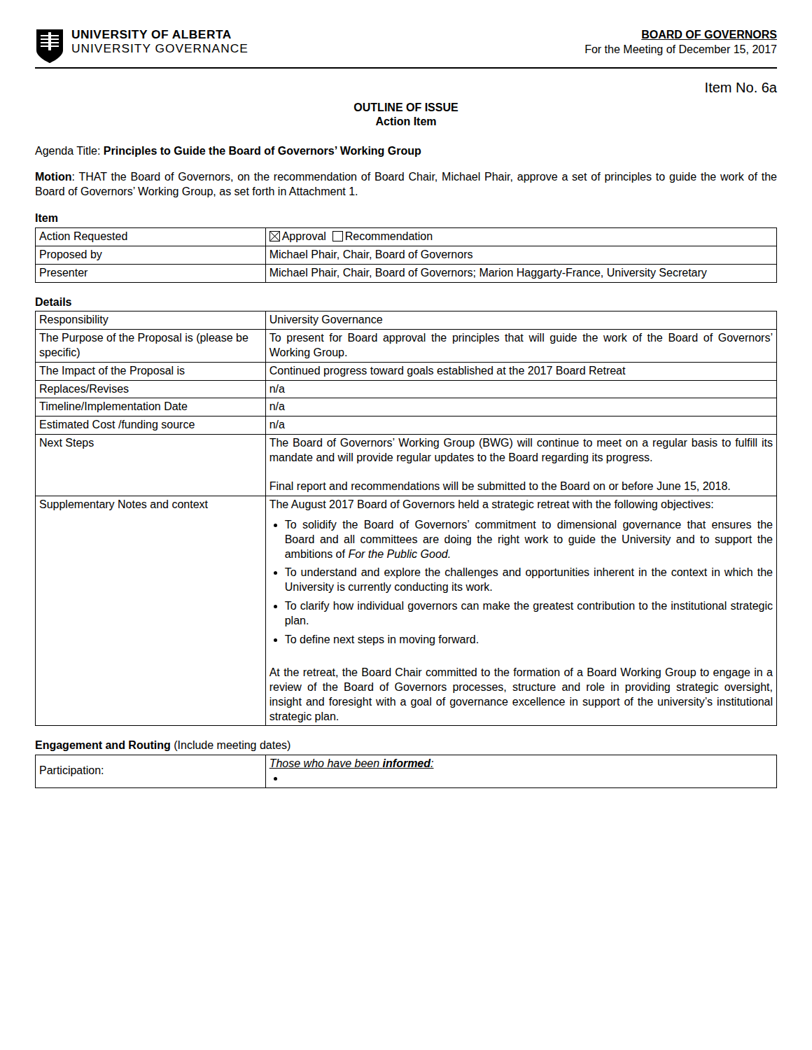UNIVERSITY OF ALBERTA
UNIVERSITY GOVERNANCE
BOARD OF GOVERNORS
For the Meeting of December 15, 2017
Item No. 6a
OUTLINE OF ISSUE
Action Item
Agenda Title: Principles to Guide the Board of Governors’ Working Group
Motion: THAT the Board of Governors, on the recommendation of Board Chair, Michael Phair, approve a set of principles to guide the work of the Board of Governors’ Working Group, as set forth in Attachment 1.
Item
| Action Requested | Approval Recommendation |
| Proposed by | Michael Phair, Chair, Board of Governors |
| Presenter | Michael Phair, Chair, Board of Governors; Marion Haggarty-France, University Secretary |
Details
| Responsibility | University Governance |
| The Purpose of the Proposal is (please be specific) | To present for Board approval the principles that will guide the work of the Board of Governors’ Working Group. |
| The Impact of the Proposal is | Continued progress toward goals established at the 2017 Board Retreat |
| Replaces/Revises | n/a |
| Timeline/Implementation Date | n/a |
| Estimated Cost /funding source | n/a |
| Next Steps | The Board of Governors’ Working Group (BWG) will continue to meet on a regular basis to fulfill its mandate and will provide regular updates to the Board regarding its progress. Final report and recommendations will be submitted to the Board on or before June 15, 2018. |
| Supplementary Notes and context | The August 2017 Board of Governors held a strategic retreat with the following objectives: To solidify the Board of Governors’ commitment to dimensional governance that ensures the Board and all committees are doing the right work to guide the University and to support the ambitions of For the Public Good. To understand and explore the challenges and opportunities inherent in the context in which the University is currently conducting its work. To clarify how individual governors can make the greatest contribution to the institutional strategic plan. To define next steps in moving forward. At the retreat, the Board Chair committed to the formation of a Board Working Group to engage in a review of the Board of Governors processes, structure and role in providing strategic oversight, insight and foresight with a goal of governance excellence in support of the university’s institutional strategic plan. |
Engagement and Routing (Include meeting dates)
| Participation: | Those who have been informed : |